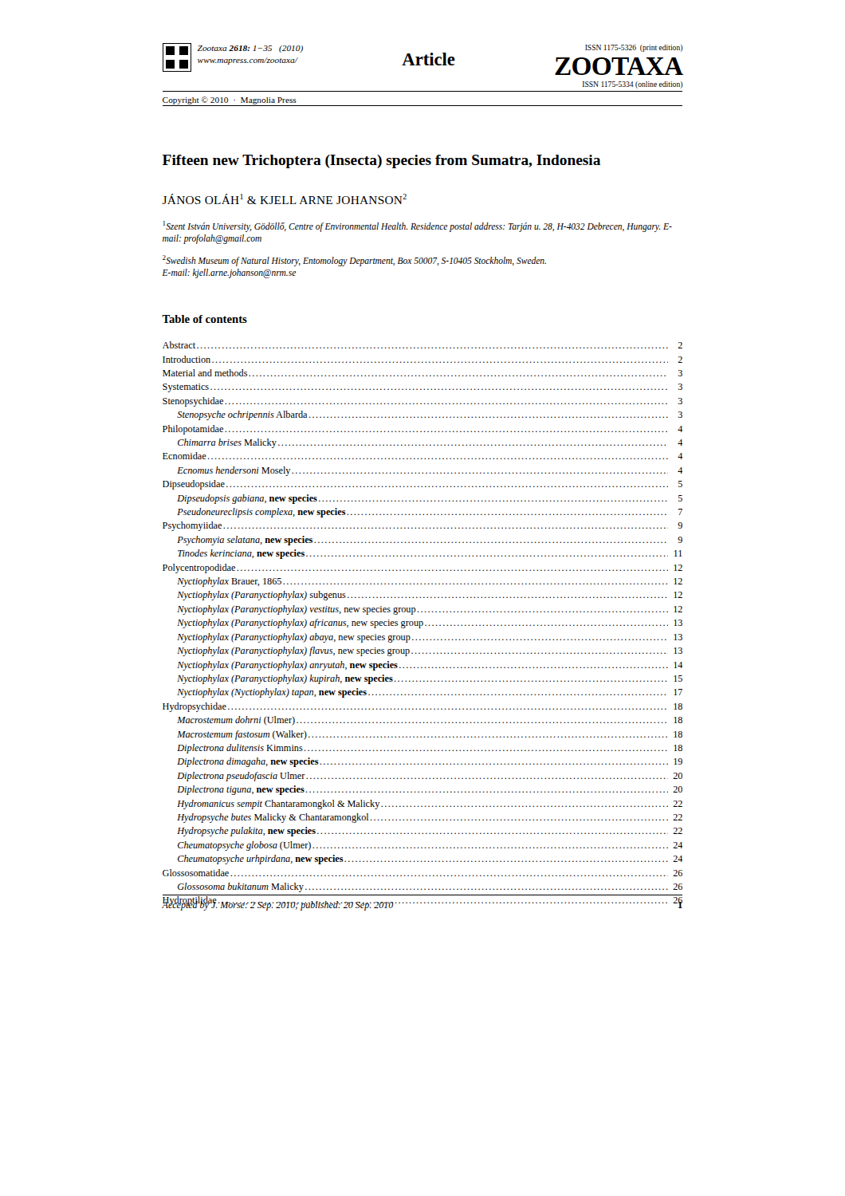Zootaxa 2618: 1−35 (2010)
www.mapress.com/zootaxa/
Article
ISSN 1175-5326 (print edition)
ZOOTAXA
ISSN 1175-5334 (online edition)
Copyright © 2010 · Magnolia Press
Fifteen new Trichoptera (Insecta) species from Sumatra, Indonesia
JÁNOS OLÁH1 & KJELL ARNE JOHANSON2
1Szent István University, Gödöllő, Centre of Environmental Health. Residence postal address: Tarján u. 28, H-4032 Debrecen, Hungary. E-mail: profolah@gmail.com
2Swedish Museum of Natural History, Entomology Department, Box 50007, S-10405 Stockholm, Sweden.
E-mail: kjell.arne.johanson@nrm.se
Table of contents
Abstract................................................................................................................................................................................................ 2
Introduction............................................................................................................................................................................. 2
Material and methods............................................................................................................................................................. 3
Systematics............................................................................................................................................................................. 3
Stenopsychidae....................................................................................................................................................................... 3
Stenopsyche ochripennis Albarda............................................................................................................................. 3
Philopotamidae....................................................................................................................................................................... 4
Chimarra brises Malicky......................................................................................................................................... 4
Ecnomidae............................................................................................................................................................................... 4
Ecnomus hendersoni Mosely................................................................................................................................. 4
Dipseudopsidae....................................................................................................................................................................... 5
Dipseudopsis gabiana, new species......................................................................................................................... 5
Pseudoneureclipsis complexa, new species................................................................................................................. 7
Psychomyiidae....................................................................................................................................................................... 9
Psychomyia selatana, new species............................................................................................................................. 9
Tinodes kerinciana, new species................................................................................................................................. 11
Polycentropodidae................................................................................................................................................................. 12
Nyctiophylax Brauer, 1865....................................................................................................................................... 12
Nyctiophylax (Paranyctiophylax) subgenus....................................................................................................... 12
Nyctiophylax (Paranyctiophylax) vestitus, new species group............................................................................. 12
Nyctiophylax (Paranyctiophylax) africanus, new species group......................................................................... 13
Nyctiophylax (Paranyctiophylax) abaya, new species group................................................................................. 13
Nyctiophylax (Paranyctiophylax) flavus, new species group................................................................................. 13
Nyctiophylax (Paranyctiophylax) anryutah, new species................................................................................. 14
Nyctiophylax (Paranyctiophylax) kupirah, new species..................................................................................... 15
Nyctiophylax (Nyctiophylax) tapan, new species............................................................................................. 17
Hydropsychidae..................................................................................................................................................................... 18
Macrostemum dohrni (Ulmer)................................................................................................................................. 18
Macrostemum fastosum (Walker)............................................................................................................................. 18
Diplectrona dulitensis Kimmins............................................................................................................................. 18
Diplectrona dimagaha, new species......................................................................................................................... 19
Diplectrona pseudofascia Ulmer............................................................................................................................. 20
Diplectrona tiguna, new species................................................................................................................................. 20
Hydromanicus sempit Chantaramongkol & Malicky............................................................................................. 22
Hydropsyche butes Malicky & Chantaramongkol................................................................................................. 22
Hydropsyche pulakita, new species............................................................................................................................. 22
Cheumatopsyche globosa (Ulmer)............................................................................................................................. 24
Cheumatopsyche urhpirdana, new species................................................................................................................. 24
Glossosomatidae..................................................................................................................................................................... 26
Glossosoma bukitanum Malicky............................................................................................................................. 26
Hydroptilidae............................................................................................................................................................................. 26
Accepted by J. Morse: 2 Sep. 2010; published: 20 Sep. 2010
1